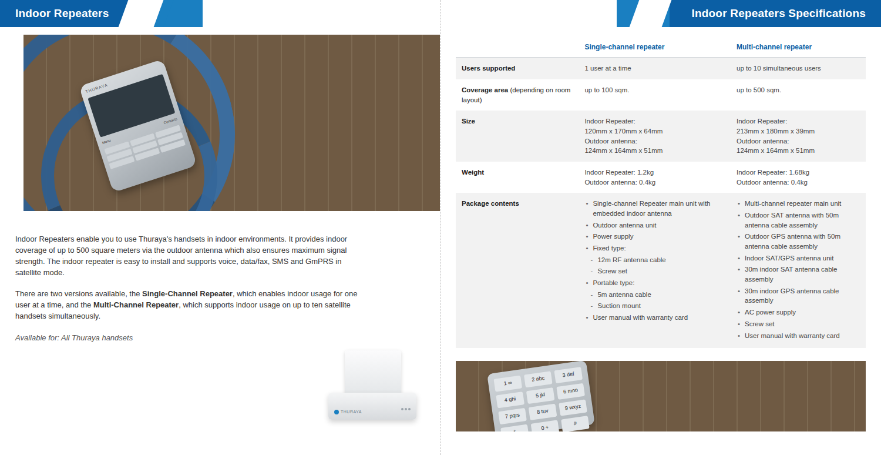Indoor Repeaters
THURAYA
Menu Contacts
Indoor Repeaters enable you to use Thuraya's handsets in indoor environments. It provides indoor coverage of up to 500 square meters via the outdoor antenna which also ensures maximum signal strength. The indoor repeater is easy to install and supports voice, data/fax, SMS and GmPRS in satellite mode.
There are two versions available, the Single-Channel Repeater, which enables indoor usage for one user at a time, and the Multi-Channel Repeater, which supports indoor usage on up to ten satellite handsets simultaneously.
Available for: All Thuraya handsets
THURAYA
Indoor Repeaters Specifications
| | Single-channel repeater | Multi-channel repeater |
| --- | --- | --- |
| Users supported | 1 user at a time | up to 10 simultaneous users |
| Coverage area (depending on room layout) | up to 100 sqm. | up to 500 sqm. |
| Size | Indoor Repeater: 120mm x 170mm x 64mm Outdoor antenna: 124mm x 164mm x 51mm | Indoor Repeater: 213mm x 180mm x 39mm Outdoor antenna: 124mm x 164mm x 51mm |
| Weight | Indoor Repeater: 1.2kg Outdoor antenna: 0.4kg | Indoor Repeater: 1.68kg Outdoor antenna: 0.4kg |
| Package contents | Single-channel Repeater main unit with embedded indoor antenna Outdoor antenna unit Power supply Fixed type: 12m RF antenna cable Screw set Portable type: 5m antenna cable Suction mount User manual with warranty card | Multi-channel repeater main unit Outdoor SAT antenna with 50m antenna cable assembly Outdoor GPS antenna with 50m antenna cable assembly Indoor SAT/GPS antenna unit 30m indoor SAT antenna cable assembly 30m indoor GPS antenna cable assembly AC power supply Screw set User manual with warranty card |
1 ∞2 abc 3 def 4 ghi 5 jkl 6 mno 7 pqrs 8 tuv 9 wxyz *0 +#